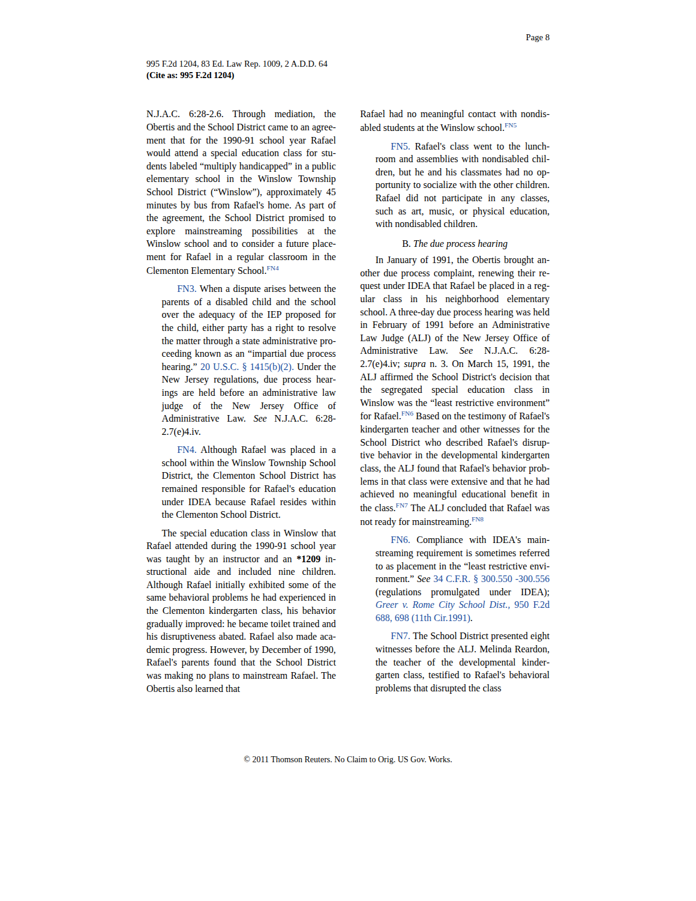Page 8
995 F.2d 1204, 83 Ed. Law Rep. 1009, 2 A.D.D. 64
(Cite as: 995 F.2d 1204)
N.J.A.C. 6:28-2.6. Through mediation, the Obertis and the School District came to an agreement that for the 1990-91 school year Rafael would attend a special education class for students labeled “multiply handicapped” in a public elementary school in the Winslow Township School District (“Winslow”), approximately 45 minutes by bus from Rafael's home. As part of the agreement, the School District promised to explore mainstreaming possibilities at the Winslow school and to consider a future placement for Rafael in a regular classroom in the Clementon Elementary School.FN4
FN3. When a dispute arises between the parents of a disabled child and the school over the adequacy of the IEP proposed for the child, either party has a right to resolve the matter through a state administrative proceeding known as an “impartial due process hearing.” 20 U.S.C. § 1415(b)(2). Under the New Jersey regulations, due process hearings are held before an administrative law judge of the New Jersey Office of Administrative Law. See N.J.A.C. 6:28-2.7(e)4.iv.
FN4. Although Rafael was placed in a school within the Winslow Township School District, the Clementon School District has remained responsible for Rafael's education under IDEA because Rafael resides within the Clementon School District.
The special education class in Winslow that Rafael attended during the 1990-91 school year was taught by an instructor and an *1209 instructional aide and included nine children. Although Rafael initially exhibited some of the same behavioral problems he had experienced in the Clementon kindergarten class, his behavior gradually improved: he became toilet trained and his disruptiveness abated. Rafael also made academic progress. However, by December of 1990, Rafael's parents found that the School District was making no plans to mainstream Rafael. The Obertis also learned that
Rafael had no meaningful contact with nondisabled students at the Winslow school.FN5
FN5. Rafael's class went to the lunchroom and assemblies with nondisabled children, but he and his classmates had no opportunity to socialize with the other children. Rafael did not participate in any classes, such as art, music, or physical education, with nondisabled children.
B. The due process hearing
In January of 1991, the Obertis brought another due process complaint, renewing their request under IDEA that Rafael be placed in a regular class in his neighborhood elementary school. A three-day due process hearing was held in February of 1991 before an Administrative Law Judge (ALJ) of the New Jersey Office of Administrative Law. See N.J.A.C. 6:28-2.7(e)4.iv; supra n. 3. On March 15, 1991, the ALJ affirmed the School District's decision that the segregated special education class in Winslow was the “least restrictive environment” for Rafael.FN6 Based on the testimony of Rafael's kindergarten teacher and other witnesses for the School District who described Rafael's disruptive behavior in the developmental kindergarten class, the ALJ found that Rafael's behavior problems in that class were extensive and that he had achieved no meaningful educational benefit in the class.FN7 The ALJ concluded that Rafael was not ready for mainstreaming.FN8
FN6. Compliance with IDEA's mainstreaming requirement is sometimes referred to as placement in the “least restrictive environment.” See 34 C.F.R. § 300.550 -300.556 (regulations promulgated under IDEA); Greer v. Rome City School Dist., 950 F.2d 688, 698 (11th Cir.1991).
FN7. The School District presented eight witnesses before the ALJ. Melinda Reardon, the teacher of the developmental kindergarten class, testified to Rafael's behavioral problems that disrupted the class
© 2011 Thomson Reuters. No Claim to Orig. US Gov. Works.